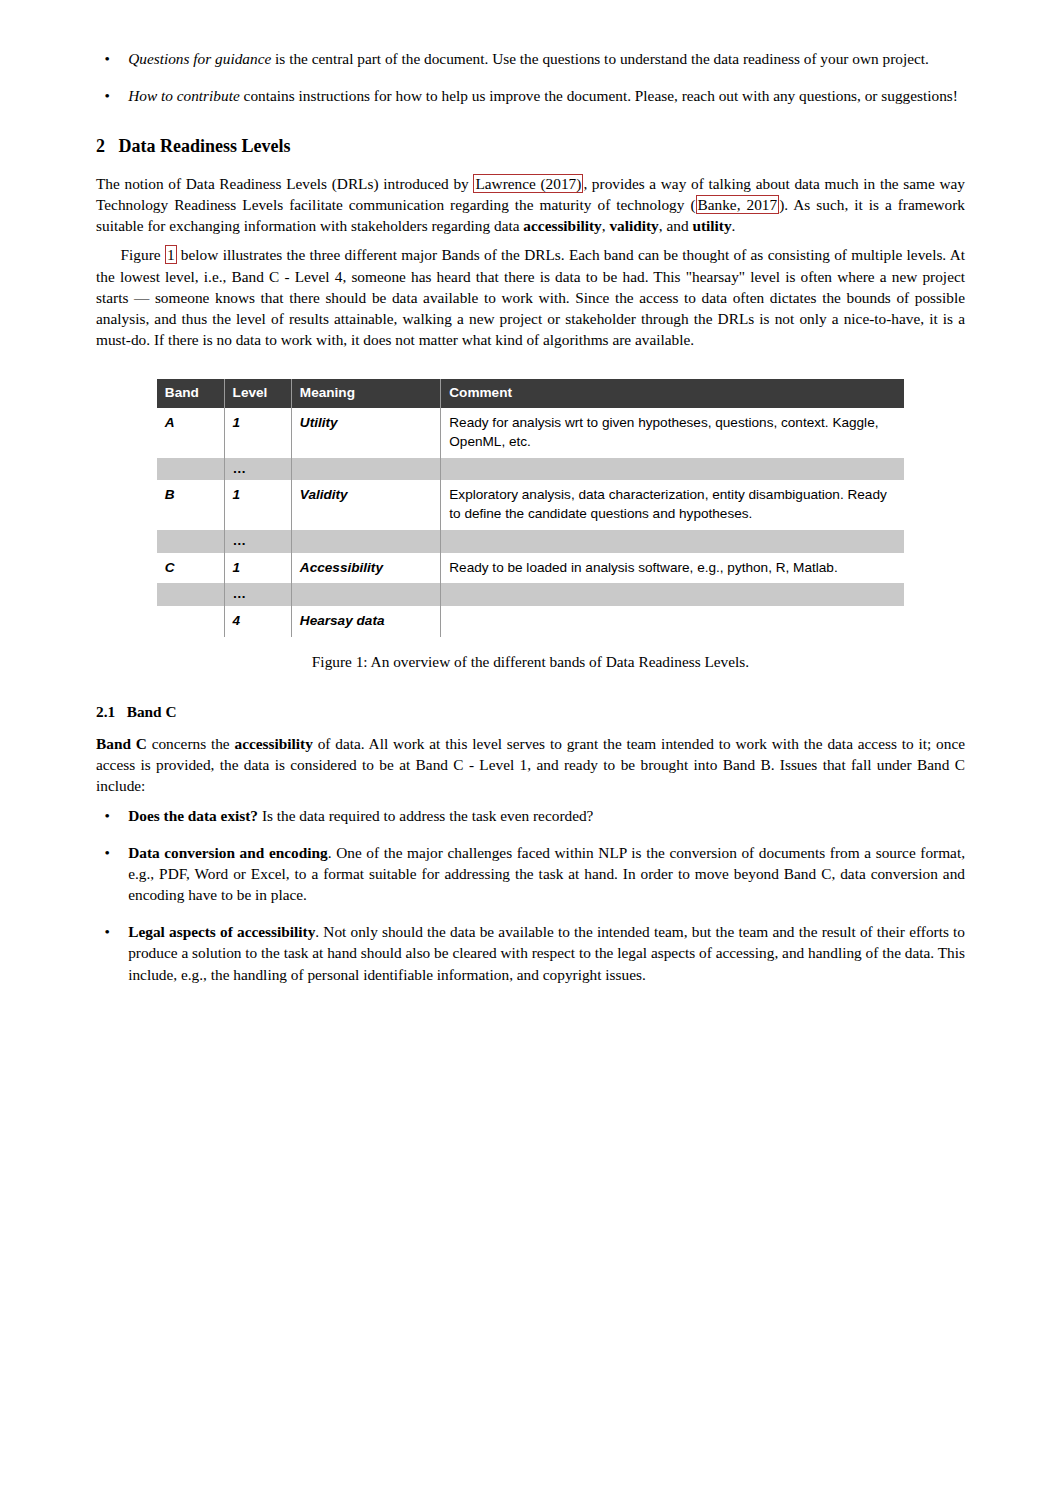Questions for guidance is the central part of the document. Use the questions to understand the data readiness of your own project.
How to contribute contains instructions for how to help us improve the document. Please, reach out with any questions, or suggestions!
2 Data Readiness Levels
The notion of Data Readiness Levels (DRLs) introduced by Lawrence (2017), provides a way of talking about data much in the same way Technology Readiness Levels facilitate communication regarding the maturity of technology (Banke, 2017). As such, it is a framework suitable for exchanging information with stakeholders regarding data accessibility, validity, and utility.
Figure 1 below illustrates the three different major Bands of the DRLs. Each band can be thought of as consisting of multiple levels. At the lowest level, i.e., Band C - Level 4, someone has heard that there is data to be had. This "hearsay" level is often where a new project starts — someone knows that there should be data available to work with. Since the access to data often dictates the bounds of possible analysis, and thus the level of results attainable, walking a new project or stakeholder through the DRLs is not only a nice-to-have, it is a must-do. If there is no data to work with, it does not matter what kind of algorithms are available.
| Band | Level | Meaning | Comment |
| --- | --- | --- | --- |
| A | 1 | Utility | Ready for analysis wrt to given hypotheses, questions, context. Kaggle, OpenML, etc. |
| | … | | |
| B | 1 | Validity | Exploratory analysis, data characterization, entity disambiguation. Ready to define the candidate questions and hypotheses. |
| | … | | |
| C | 1 | Accessibility | Ready to be loaded in analysis software, e.g., python, R, Matlab. |
| | … | | |
| | 4 | Hearsay data | |
Figure 1: An overview of the different bands of Data Readiness Levels.
2.1 Band C
Band C concerns the accessibility of data. All work at this level serves to grant the team intended to work with the data access to it; once access is provided, the data is considered to be at Band C - Level 1, and ready to be brought into Band B. Issues that fall under Band C include:
Does the data exist? Is the data required to address the task even recorded?
Data conversion and encoding. One of the major challenges faced within NLP is the conversion of documents from a source format, e.g., PDF, Word or Excel, to a format suitable for addressing the task at hand. In order to move beyond Band C, data conversion and encoding have to be in place.
Legal aspects of accessibility. Not only should the data be available to the intended team, but the team and the result of their efforts to produce a solution to the task at hand should also be cleared with respect to the legal aspects of accessing, and handling of the data. This include, e.g., the handling of personal identifiable information, and copyright issues.